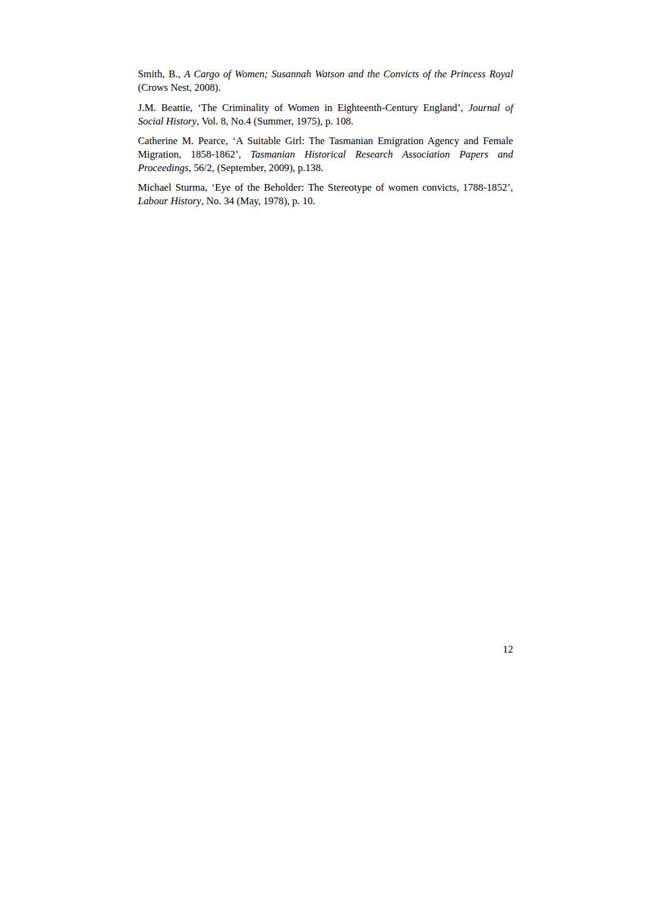Smith, B., A Cargo of Women; Susannah Watson and the Convicts of the Princess Royal (Crows Nest, 2008).
J.M. Beattie, ‘The Criminality of Women in Eighteenth-Century England’, Journal of Social History, Vol. 8, No.4 (Summer, 1975), p. 108.
Catherine M. Pearce, ‘A Suitable Girl: The Tasmanian Emigration Agency and Female Migration, 1858-1862’, Tasmanian Historical Research Association Papers and Proceedings, 56/2, (September, 2009), p.138.
Michael Sturma, ‘Eye of the Beholder: The Stereotype of women convicts, 1788-1852’, Labour History, No. 34 (May, 1978), p. 10.
12